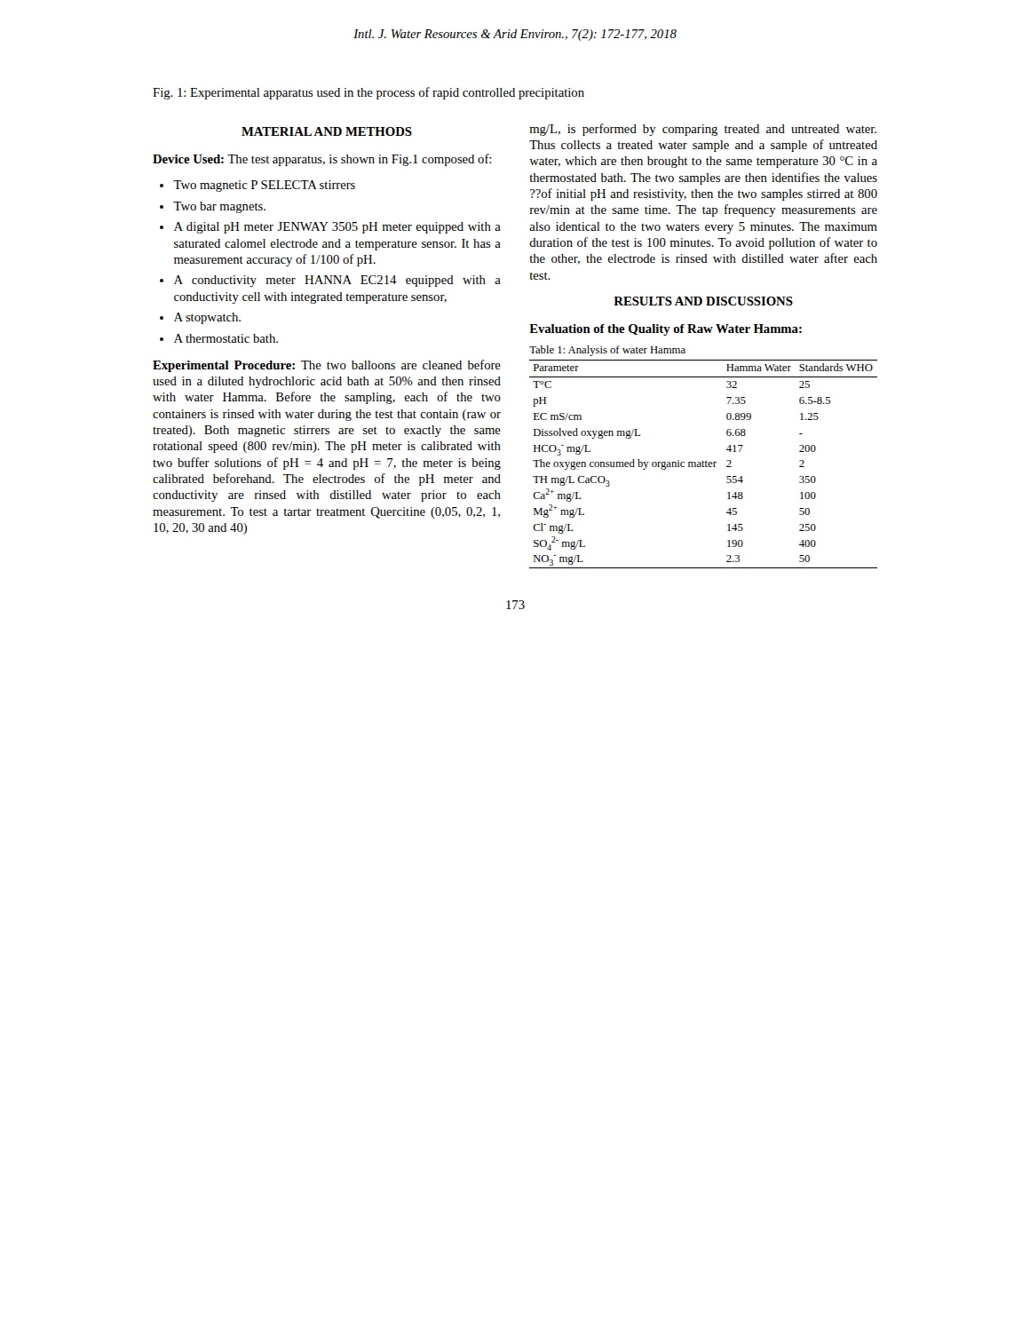Intl. J. Water Resources & Arid Environ., 7(2): 172-177, 2018
Fig. 1: Experimental apparatus used in the process of rapid controlled precipitation
Material and Methods
Device Used: The test apparatus, is shown in Fig.1 composed of:
Two magnetic P SELECTA stirrers
Two bar magnets.
A digital pH meter JENWAY 3505 pH meter equipped with a saturated calomel electrode and a temperature sensor. It has a measurement accuracy of 1/100 of pH.
A conductivity meter HANNA EC214 equipped with a conductivity cell with integrated temperature sensor,
A stopwatch.
A thermostatic bath.
Experimental Procedure: The two balloons are cleaned before used in a diluted hydrochloric acid bath at 50% and then rinsed with water Hamma. Before the sampling, each of the two containers is rinsed with water during the test that contain (raw or treated). Both magnetic stirrers are set to exactly the same rotational speed (800 rev/min). The pH meter is calibrated with two buffer solutions of pH = 4 and pH = 7, the meter is being calibrated beforehand. The electrodes of the pH meter and conductivity are rinsed with distilled water prior to each measurement. To test a tartar treatment Quercitine (0,05, 0,2, 1, 10, 20, 30 and 40)
mg/L, is performed by comparing treated and untreated water. Thus collects a treated water sample and a sample of untreated water, which are then brought to the same temperature 30 °C in a thermostated bath. The two samples are then identifies the values ??of initial pH and resistivity, then the two samples stirred at 800 rev/min at the same time. The tap frequency measurements are also identical to the two waters every 5 minutes. The maximum duration of the test is 100 minutes. To avoid pollution of water to the other, the electrode is rinsed with distilled water after each test.
Results and Discussions
Evaluation of the Quality of Raw Water Hamma:
Table 1: Analysis of water Hamma
| Parameter | Hamma Water | Standards WHO |
| --- | --- | --- |
| T°C | 32 | 25 |
| pH | 7.35 | 6.5-8.5 |
| EC mS/cm | 0.899 | 1.25 |
| Dissolved oxygen mg/L | 6.68 | - |
| HCO 3 - mg/L | 417 | 200 |
| The oxygen consumed by organic matter | 2 | 2 |
| TH mg/L CaCO 3 | 554 | 350 |
| Ca 2+ mg/L | 148 | 100 |
| Mg 2+ mg/L | 45 | 50 |
| Cl - mg/L | 145 | 250 |
| SO 4 2- mg/L | 190 | 400 |
| NO 3 - mg/L | 2.3 | 50 |
173